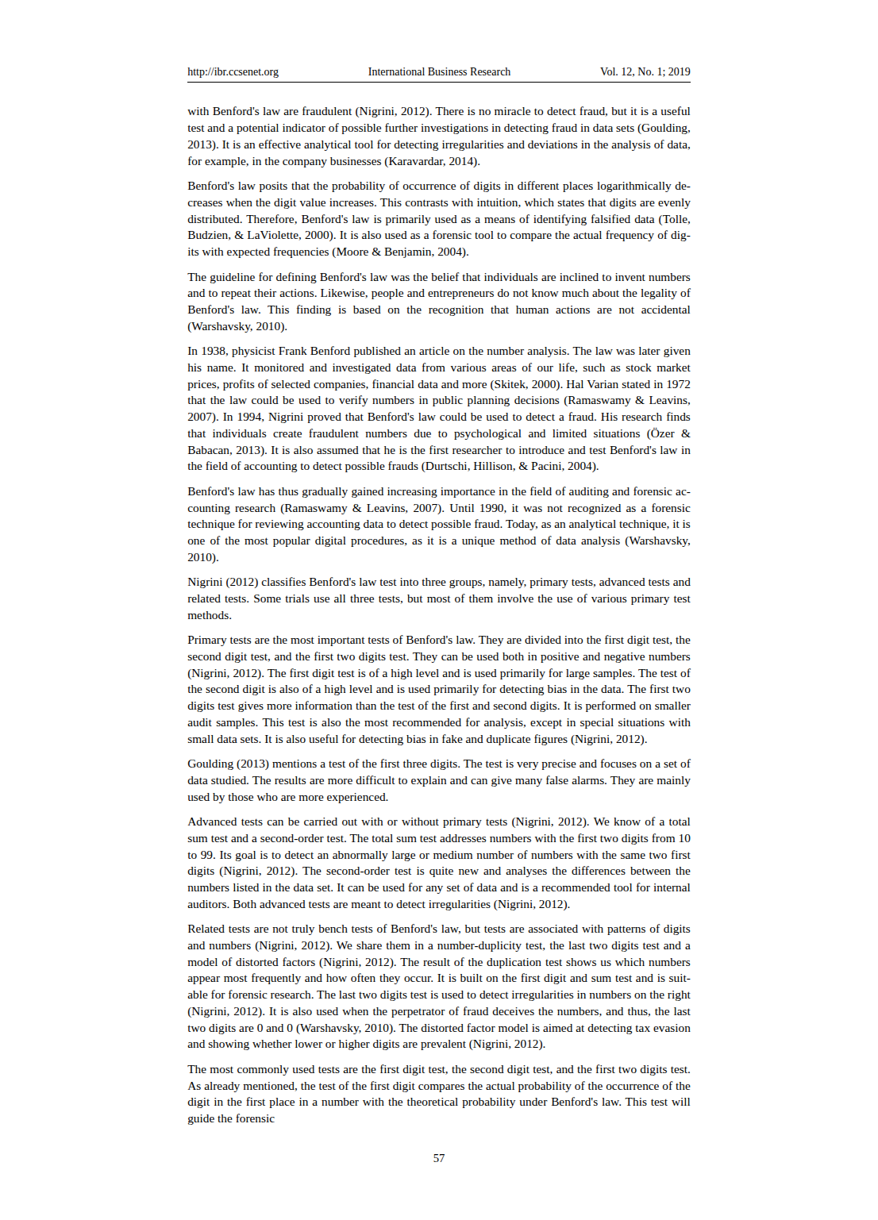http://ibr.ccsenet.org
International Business Research
Vol. 12, No. 1; 2019
with Benford's law are fraudulent (Nigrini, 2012). There is no miracle to detect fraud, but it is a useful test and a potential indicator of possible further investigations in detecting fraud in data sets (Goulding, 2013). It is an effective analytical tool for detecting irregularities and deviations in the analysis of data, for example, in the company businesses (Karavardar, 2014).
Benford's law posits that the probability of occurrence of digits in different places logarithmically decreases when the digit value increases. This contrasts with intuition, which states that digits are evenly distributed. Therefore, Benford's law is primarily used as a means of identifying falsified data (Tolle, Budzien, & LaViolette, 2000). It is also used as a forensic tool to compare the actual frequency of digits with expected frequencies (Moore & Benjamin, 2004).
The guideline for defining Benford's law was the belief that individuals are inclined to invent numbers and to repeat their actions. Likewise, people and entrepreneurs do not know much about the legality of Benford's law. This finding is based on the recognition that human actions are not accidental (Warshavsky, 2010).
In 1938, physicist Frank Benford published an article on the number analysis. The law was later given his name. It monitored and investigated data from various areas of our life, such as stock market prices, profits of selected companies, financial data and more (Skitek, 2000). Hal Varian stated in 1972 that the law could be used to verify numbers in public planning decisions (Ramaswamy & Leavins, 2007). In 1994, Nigrini proved that Benford's law could be used to detect a fraud. His research finds that individuals create fraudulent numbers due to psychological and limited situations (Özer & Babacan, 2013). It is also assumed that he is the first researcher to introduce and test Benford's law in the field of accounting to detect possible frauds (Durtschi, Hillison, & Pacini, 2004).
Benford's law has thus gradually gained increasing importance in the field of auditing and forensic accounting research (Ramaswamy & Leavins, 2007). Until 1990, it was not recognized as a forensic technique for reviewing accounting data to detect possible fraud. Today, as an analytical technique, it is one of the most popular digital procedures, as it is a unique method of data analysis (Warshavsky, 2010).
Nigrini (2012) classifies Benford's law test into three groups, namely, primary tests, advanced tests and related tests. Some trials use all three tests, but most of them involve the use of various primary test methods.
Primary tests are the most important tests of Benford's law. They are divided into the first digit test, the second digit test, and the first two digits test. They can be used both in positive and negative numbers (Nigrini, 2012). The first digit test is of a high level and is used primarily for large samples. The test of the second digit is also of a high level and is used primarily for detecting bias in the data. The first two digits test gives more information than the test of the first and second digits. It is performed on smaller audit samples. This test is also the most recommended for analysis, except in special situations with small data sets. It is also useful for detecting bias in fake and duplicate figures (Nigrini, 2012).
Goulding (2013) mentions a test of the first three digits. The test is very precise and focuses on a set of data studied. The results are more difficult to explain and can give many false alarms. They are mainly used by those who are more experienced.
Advanced tests can be carried out with or without primary tests (Nigrini, 2012). We know of a total sum test and a second-order test. The total sum test addresses numbers with the first two digits from 10 to 99. Its goal is to detect an abnormally large or medium number of numbers with the same two first digits (Nigrini, 2012). The second-order test is quite new and analyses the differences between the numbers listed in the data set. It can be used for any set of data and is a recommended tool for internal auditors. Both advanced tests are meant to detect irregularities (Nigrini, 2012).
Related tests are not truly bench tests of Benford's law, but tests are associated with patterns of digits and numbers (Nigrini, 2012). We share them in a number-duplicity test, the last two digits test and a model of distorted factors (Nigrini, 2012). The result of the duplication test shows us which numbers appear most frequently and how often they occur. It is built on the first digit and sum test and is suitable for forensic research. The last two digits test is used to detect irregularities in numbers on the right (Nigrini, 2012). It is also used when the perpetrator of fraud deceives the numbers, and thus, the last two digits are 0 and 0 (Warshavsky, 2010). The distorted factor model is aimed at detecting tax evasion and showing whether lower or higher digits are prevalent (Nigrini, 2012).
The most commonly used tests are the first digit test, the second digit test, and the first two digits test. As already mentioned, the test of the first digit compares the actual probability of the occurrence of the digit in the first place in a number with the theoretical probability under Benford's law. This test will guide the forensic
57